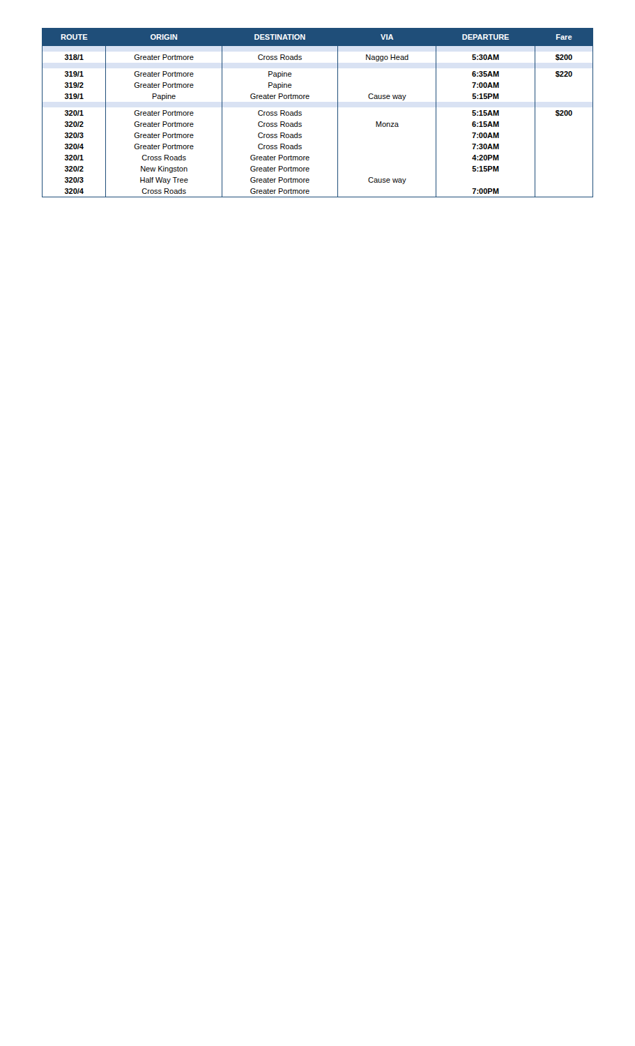| ROUTE | ORIGIN | DESTINATION | VIA | DEPARTURE | Fare |
| --- | --- | --- | --- | --- | --- |
| 318/1 | Greater Portmore | Cross Roads | Naggo Head | 5:30AM | $200 |
| 319/1 | Greater Portmore | Papine | | 6:35AM | $220 |
| 319/2 | Greater Portmore | Papine | | 7:00AM | |
| 319/1 | Papine | Greater Portmore | Cause way | 5:15PM | |
| 320/1 | Greater Portmore | Cross Roads | | 5:15AM | $200 |
| 320/2 | Greater Portmore | Cross Roads | Monza | 6:15AM | |
| 320/3 | Greater Portmore | Cross Roads | | 7:00AM | |
| 320/4 | Greater Portmore | Cross Roads | | 7:30AM | |
| 320/1 | Cross Roads | Greater Portmore | | 4:20PM | |
| 320/2 | New Kingston | Greater Portmore | | 5:15PM | |
| 320/3 | Half Way Tree | Greater Portmore | Cause way | | |
| 320/4 | Cross Roads | Greater Portmore | | 7:00PM | |